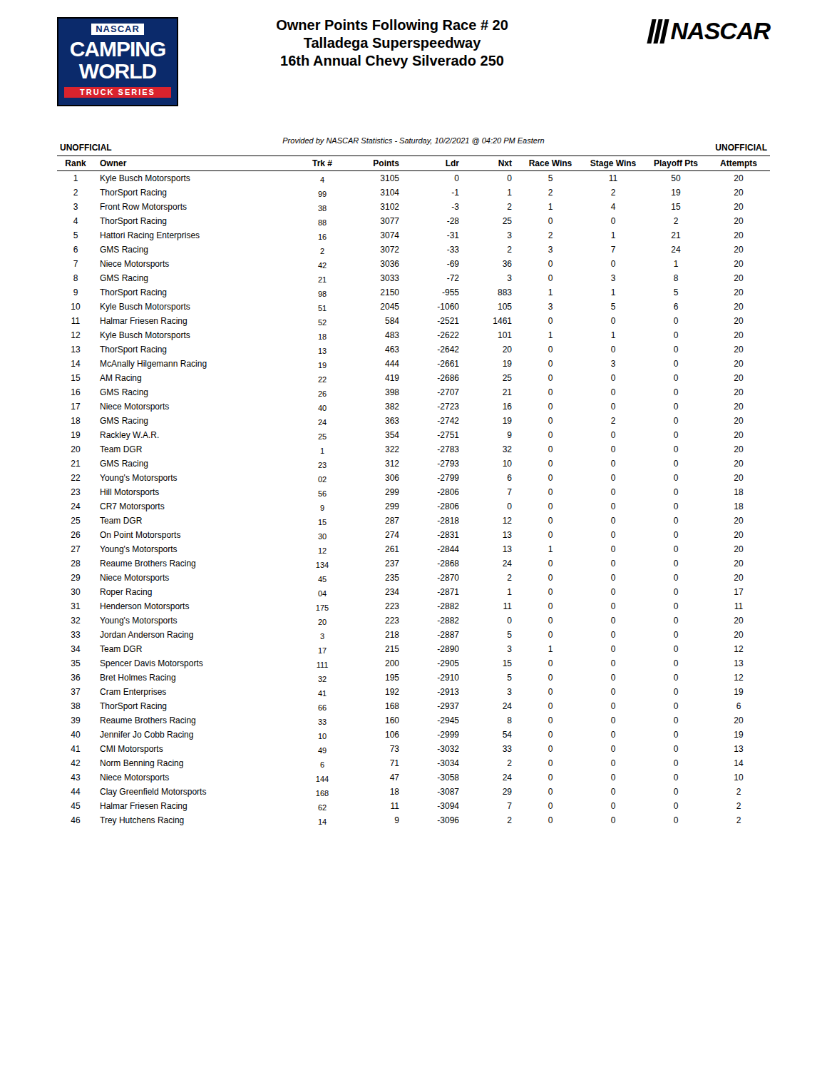NASCAR
CAMPING
WORLD
TRUCK SERIES
Owner Points Following Race # 20
Talladega Superspeedway
16th Annual Chevy Silverado 250
NASCAR
Provided by NASCAR Statistics - Saturday, 10/2/2021 @ 04:20 PM Eastern
UNOFFICIAL UNOFFICIAL
| Rank | Owner | Trk # | Points | Ldr | Nxt | Race Wins | Stage Wins | Playoff Pts | Attempts |
| --- | --- | --- | --- | --- | --- | --- | --- | --- | --- |
| 1 | Kyle Busch Motorsports | 4 | 3105 | 0 | 0 | 5 | 11 | 50 | 20 |
| 2 | ThorSport Racing | 99 | 3104 | -1 | 1 | 2 | 2 | 19 | 20 |
| 3 | Front Row Motorsports | 38 | 3102 | -3 | 2 | 1 | 4 | 15 | 20 |
| 4 | ThorSport Racing | 88 | 3077 | -28 | 25 | 0 | 0 | 2 | 20 |
| 5 | Hattori Racing Enterprises | 16 | 3074 | -31 | 3 | 2 | 1 | 21 | 20 |
| 6 | GMS Racing | 2 | 3072 | -33 | 2 | 3 | 7 | 24 | 20 |
| 7 | Niece Motorsports | 42 | 3036 | -69 | 36 | 0 | 0 | 1 | 20 |
| 8 | GMS Racing | 21 | 3033 | -72 | 3 | 0 | 3 | 8 | 20 |
| 9 | ThorSport Racing | 98 | 2150 | -955 | 883 | 1 | 1 | 5 | 20 |
| 10 | Kyle Busch Motorsports | 51 | 2045 | -1060 | 105 | 3 | 5 | 6 | 20 |
| 11 | Halmar Friesen Racing | 52 | 584 | -2521 | 1461 | 0 | 0 | 0 | 20 |
| 12 | Kyle Busch Motorsports | 18 | 483 | -2622 | 101 | 1 | 1 | 0 | 20 |
| 13 | ThorSport Racing | 13 | 463 | -2642 | 20 | 0 | 0 | 0 | 20 |
| 14 | McAnally Hilgemann Racing | 19 | 444 | -2661 | 19 | 0 | 3 | 0 | 20 |
| 15 | AM Racing | 22 | 419 | -2686 | 25 | 0 | 0 | 0 | 20 |
| 16 | GMS Racing | 26 | 398 | -2707 | 21 | 0 | 0 | 0 | 20 |
| 17 | Niece Motorsports | 40 | 382 | -2723 | 16 | 0 | 0 | 0 | 20 |
| 18 | GMS Racing | 24 | 363 | -2742 | 19 | 0 | 2 | 0 | 20 |
| 19 | Rackley W.A.R. | 25 | 354 | -2751 | 9 | 0 | 0 | 0 | 20 |
| 20 | Team DGR | 1 | 322 | -2783 | 32 | 0 | 0 | 0 | 20 |
| 21 | GMS Racing | 23 | 312 | -2793 | 10 | 0 | 0 | 0 | 20 |
| 22 | Young's Motorsports | 02 | 306 | -2799 | 6 | 0 | 0 | 0 | 20 |
| 23 | Hill Motorsports | 56 | 299 | -2806 | 7 | 0 | 0 | 0 | 18 |
| 24 | CR7 Motorsports | 9 | 299 | -2806 | 0 | 0 | 0 | 0 | 18 |
| 25 | Team DGR | 15 | 287 | -2818 | 12 | 0 | 0 | 0 | 20 |
| 26 | On Point Motorsports | 30 | 274 | -2831 | 13 | 0 | 0 | 0 | 20 |
| 27 | Young's Motorsports | 12 | 261 | -2844 | 13 | 1 | 0 | 0 | 20 |
| 28 | Reaume Brothers Racing | 134 | 237 | -2868 | 24 | 0 | 0 | 0 | 20 |
| 29 | Niece Motorsports | 45 | 235 | -2870 | 2 | 0 | 0 | 0 | 20 |
| 30 | Roper Racing | 04 | 234 | -2871 | 1 | 0 | 0 | 0 | 17 |
| 31 | Henderson Motorsports | 175 | 223 | -2882 | 11 | 0 | 0 | 0 | 11 |
| 32 | Young's Motorsports | 20 | 223 | -2882 | 0 | 0 | 0 | 0 | 20 |
| 33 | Jordan Anderson Racing | 3 | 218 | -2887 | 5 | 0 | 0 | 0 | 20 |
| 34 | Team DGR | 17 | 215 | -2890 | 3 | 1 | 0 | 0 | 12 |
| 35 | Spencer Davis Motorsports | 111 | 200 | -2905 | 15 | 0 | 0 | 0 | 13 |
| 36 | Bret Holmes Racing | 32 | 195 | -2910 | 5 | 0 | 0 | 0 | 12 |
| 37 | Cram Enterprises | 41 | 192 | -2913 | 3 | 0 | 0 | 0 | 19 |
| 38 | ThorSport Racing | 66 | 168 | -2937 | 24 | 0 | 0 | 0 | 6 |
| 39 | Reaume Brothers Racing | 33 | 160 | -2945 | 8 | 0 | 0 | 0 | 20 |
| 40 | Jennifer Jo Cobb Racing | 10 | 106 | -2999 | 54 | 0 | 0 | 0 | 19 |
| 41 | CMI Motorsports | 49 | 73 | -3032 | 33 | 0 | 0 | 0 | 13 |
| 42 | Norm Benning Racing | 6 | 71 | -3034 | 2 | 0 | 0 | 0 | 14 |
| 43 | Niece Motorsports | 144 | 47 | -3058 | 24 | 0 | 0 | 0 | 10 |
| 44 | Clay Greenfield Motorsports | 168 | 18 | -3087 | 29 | 0 | 0 | 0 | 2 |
| 45 | Halmar Friesen Racing | 62 | 11 | -3094 | 7 | 0 | 0 | 0 | 2 |
| 46 | Trey Hutchens Racing | 14 | 9 | -3096 | 2 | 0 | 0 | 0 | 2 |